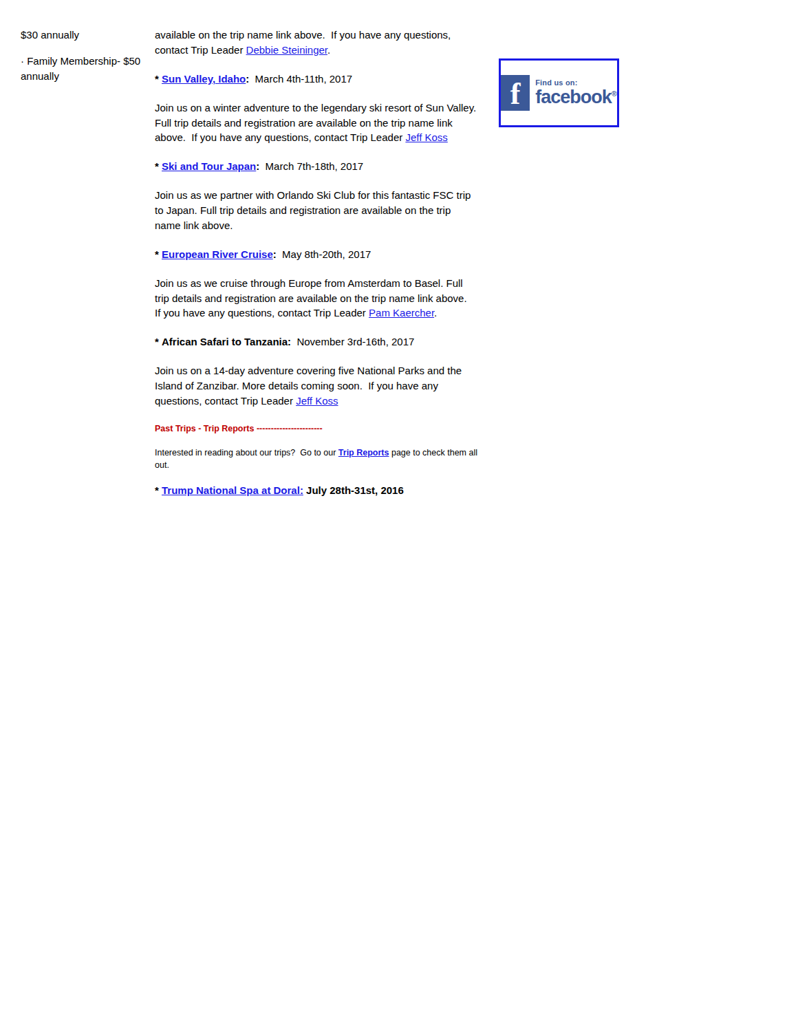$30 annually
· Family Membership- $50 annually
available on the trip name link above. If you have any questions, contact Trip Leader Debbie Steininger.
* Sun Valley, Idaho: March 4th-11th, 2017
Join us on a winter adventure to the legendary ski resort of Sun Valley. Full trip details and registration are available on the trip name link above. If you have any questions, contact Trip Leader Jeff Koss
* Ski and Tour Japan: March 7th-18th, 2017
Join us as we partner with Orlando Ski Club for this fantastic FSC trip to Japan. Full trip details and registration are available on the trip name link above.
* European River Cruise: May 8th-20th, 2017
Join us as we cruise through Europe from Amsterdam to Basel. Full trip details and registration are available on the trip name link above. If you have any questions, contact Trip Leader Pam Kaercher.
* African Safari to Tanzania: November 3rd-16th, 2017
Join us on a 14-day adventure covering five National Parks and the Island of Zanzibar. More details coming soon. If you have any questions, contact Trip Leader Jeff Koss
Past Trips - Trip Reports -----------------------
Interested in reading about our trips? Go to our Trip Reports page to check them all out.
* Trump National Spa at Doral: July 28th-31st, 2016
f
Find us on:
facebook®